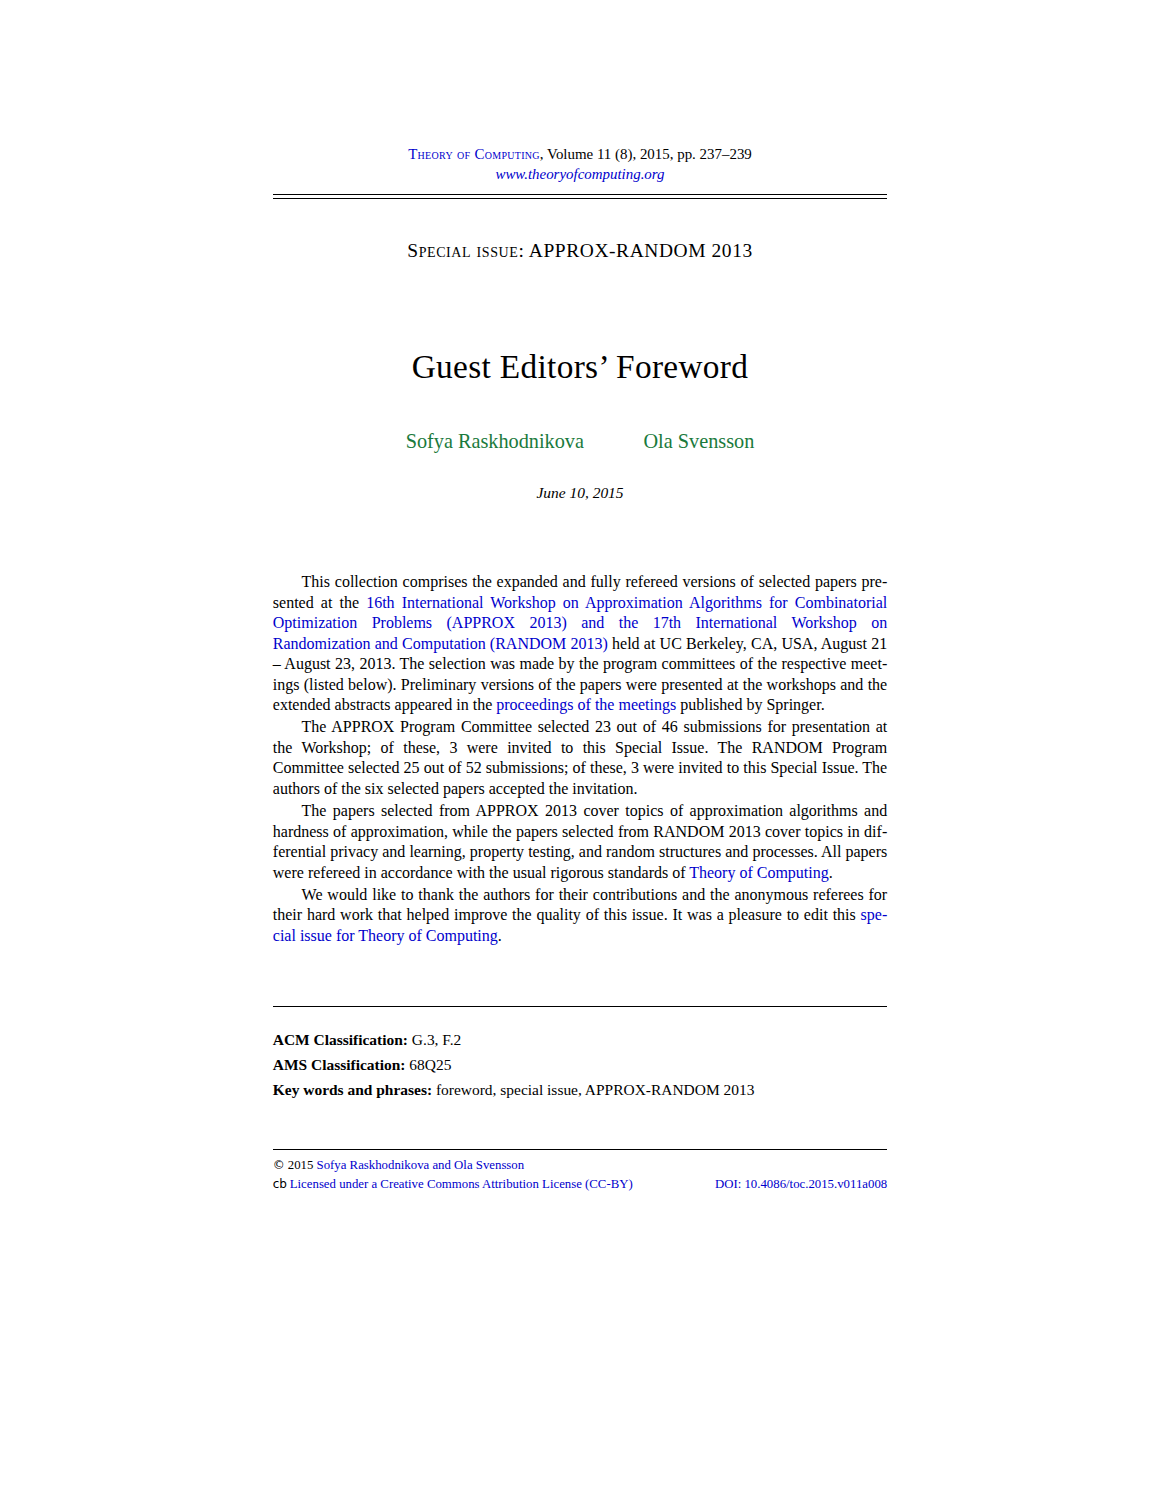Theory of Computing, Volume 11 (8), 2015, pp. 237–239
www.theoryofcomputing.org
Special issue: APPROX-RANDOM 2013
Guest Editors’ Foreword
Sofya Raskhodnikova Ola Svensson
June 10, 2015
This collection comprises the expanded and fully refereed versions of selected papers presented at the 16th International Workshop on Approximation Algorithms for Combinatorial Optimization Problems (APPROX 2013) and the 17th International Workshop on Randomization and Computation (RANDOM 2013) held at UC Berkeley, CA, USA, August 21 – August 23, 2013. The selection was made by the program committees of the respective meetings (listed below). Preliminary versions of the papers were presented at the workshops and the extended abstracts appeared in the proceedings of the meetings published by Springer.
The APPROX Program Committee selected 23 out of 46 submissions for presentation at the Workshop; of these, 3 were invited to this Special Issue. The RANDOM Program Committee selected 25 out of 52 submissions; of these, 3 were invited to this Special Issue. The authors of the six selected papers accepted the invitation.
The papers selected from APPROX 2013 cover topics of approximation algorithms and hardness of approximation, while the papers selected from RANDOM 2013 cover topics in differential privacy and learning, property testing, and random structures and processes. All papers were refereed in accordance with the usual rigorous standards of Theory of Computing.
We would like to thank the authors for their contributions and the anonymous referees for their hard work that helped improve the quality of this issue. It was a pleasure to edit this special issue for Theory of Computing.
ACM Classification: G.3, F.2
AMS Classification: 68Q25
Key words and phrases: foreword, special issue, APPROX-RANDOM 2013
© 2015 Sofya Raskhodnikova and Ola Svensson
cb Licensed under a Creative Commons Attribution License (CC-BY)
DOI: 10.4086/toc.2015.v011a008